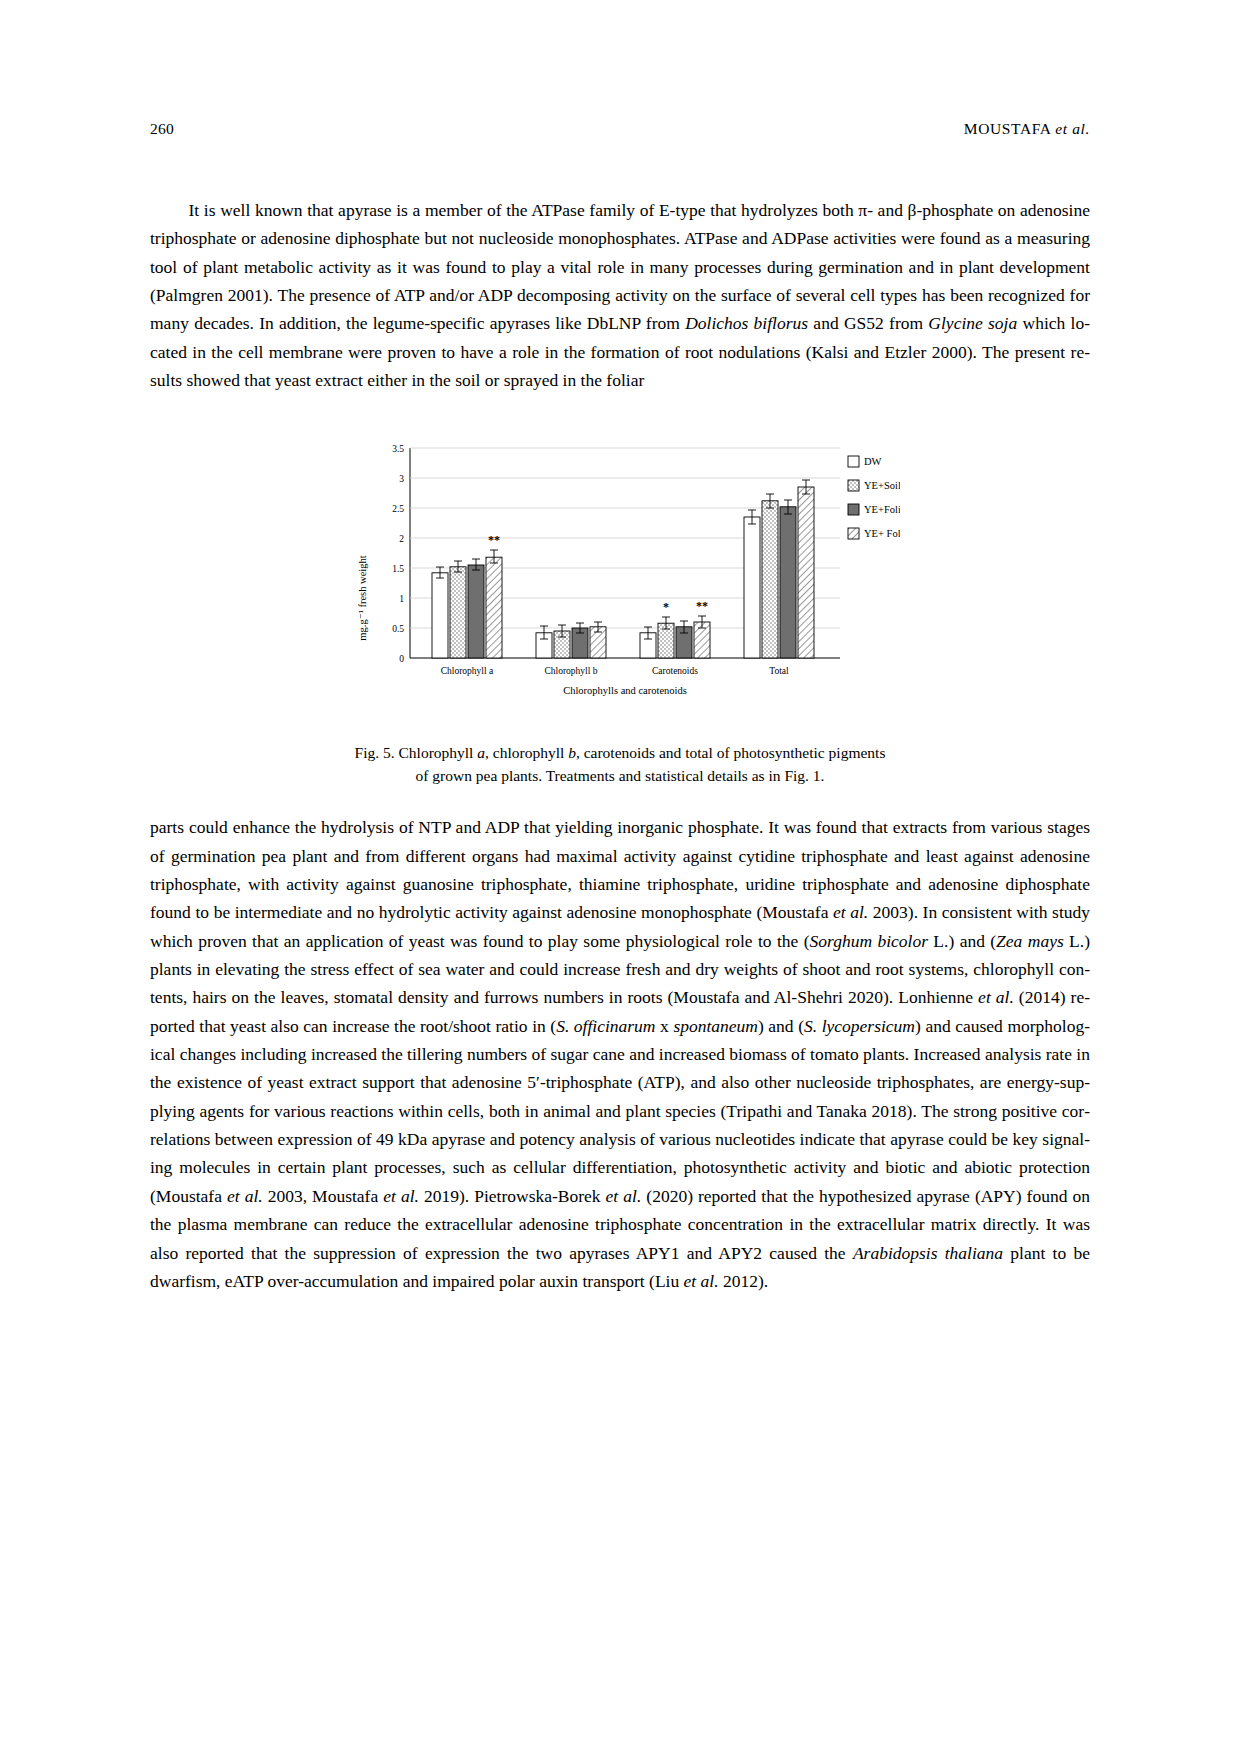260 MOUSTAFA et al.
It is well known that apyrase is a member of the ATPase family of E-type that hydrolyzes both π- and β-phosphate on adenosine triphosphate or adenosine diphosphate but not nucleoside monophosphates. ATPase and ADPase activities were found as a measuring tool of plant metabolic activity as it was found to play a vital role in many processes during germination and in plant development (Palmgren 2001). The presence of ATP and/or ADP decomposing activity on the surface of several cell types has been recognized for many decades. In addition, the legume-specific apyrases like DbLNP from Dolichos biflorus and GS52 from Glycine soja which located in the cell membrane were proven to have a role in the formation of root nodulations (Kalsi and Etzler 2000). The present results showed that yeast extract either in the soil or sprayed in the foliar
3.5 3 2.5 2 1.5 1 0.5 0 mg.g⁻¹ fresh weight ** * ** Chlorophyll a Chlorophyll b Carotenoids Total Chlorophylls and carotenoids DW YE+Soil YE+Foliar YE+ Foliar+Soil
Fig. 5. Chlorophyll a, chlorophyll b, carotenoids and total of photosynthetic pigments of grown pea plants. Treatments and statistical details as in Fig. 1.
parts could enhance the hydrolysis of NTP and ADP that yielding inorganic phosphate. It was found that extracts from various stages of germination pea plant and from different organs had maximal activity against cytidine triphosphate and least against adenosine triphosphate, with activity against guanosine triphosphate, thiamine triphosphate, uridine triphosphate and adenosine diphosphate found to be intermediate and no hydrolytic activity against adenosine monophosphate (Moustafa et al. 2003). In consistent with study which proven that an application of yeast was found to play some physiological role to the (Sorghum bicolor L.) and (Zea mays L.) plants in elevating the stress effect of sea water and could increase fresh and dry weights of shoot and root systems, chlorophyll contents, hairs on the leaves, stomatal density and furrows numbers in roots (Moustafa and Al-Shehri 2020). Lonhienne et al. (2014) reported that yeast also can increase the root/shoot ratio in (S. officinarum x spontaneum) and (S. lycopersicum) and caused morphological changes including increased the tillering numbers of sugar cane and increased biomass of tomato plants. Increased analysis rate in the existence of yeast extract support that adenosine 5′-triphosphate (ATP), and also other nucleoside triphosphates, are energy-supplying agents for various reactions within cells, both in animal and plant species (Tripathi and Tanaka 2018). The strong positive correlations between expression of 49 kDa apyrase and potency analysis of various nucleotides indicate that apyrase could be key signaling molecules in certain plant processes, such as cellular differentiation, photosynthetic activity and biotic and abiotic protection (Moustafa et al. 2003, Moustafa et al. 2019). Pietrowska-Borek et al. (2020) reported that the hypothesized apyrase (APY) found on the plasma membrane can reduce the extracellular adenosine triphosphate concentration in the extracellular matrix directly. It was also reported that the suppression of expression the two apyrases APY1 and APY2 caused the Arabidopsis thaliana plant to be dwarfism, eATP over-accumulation and impaired polar auxin transport (Liu et al. 2012).